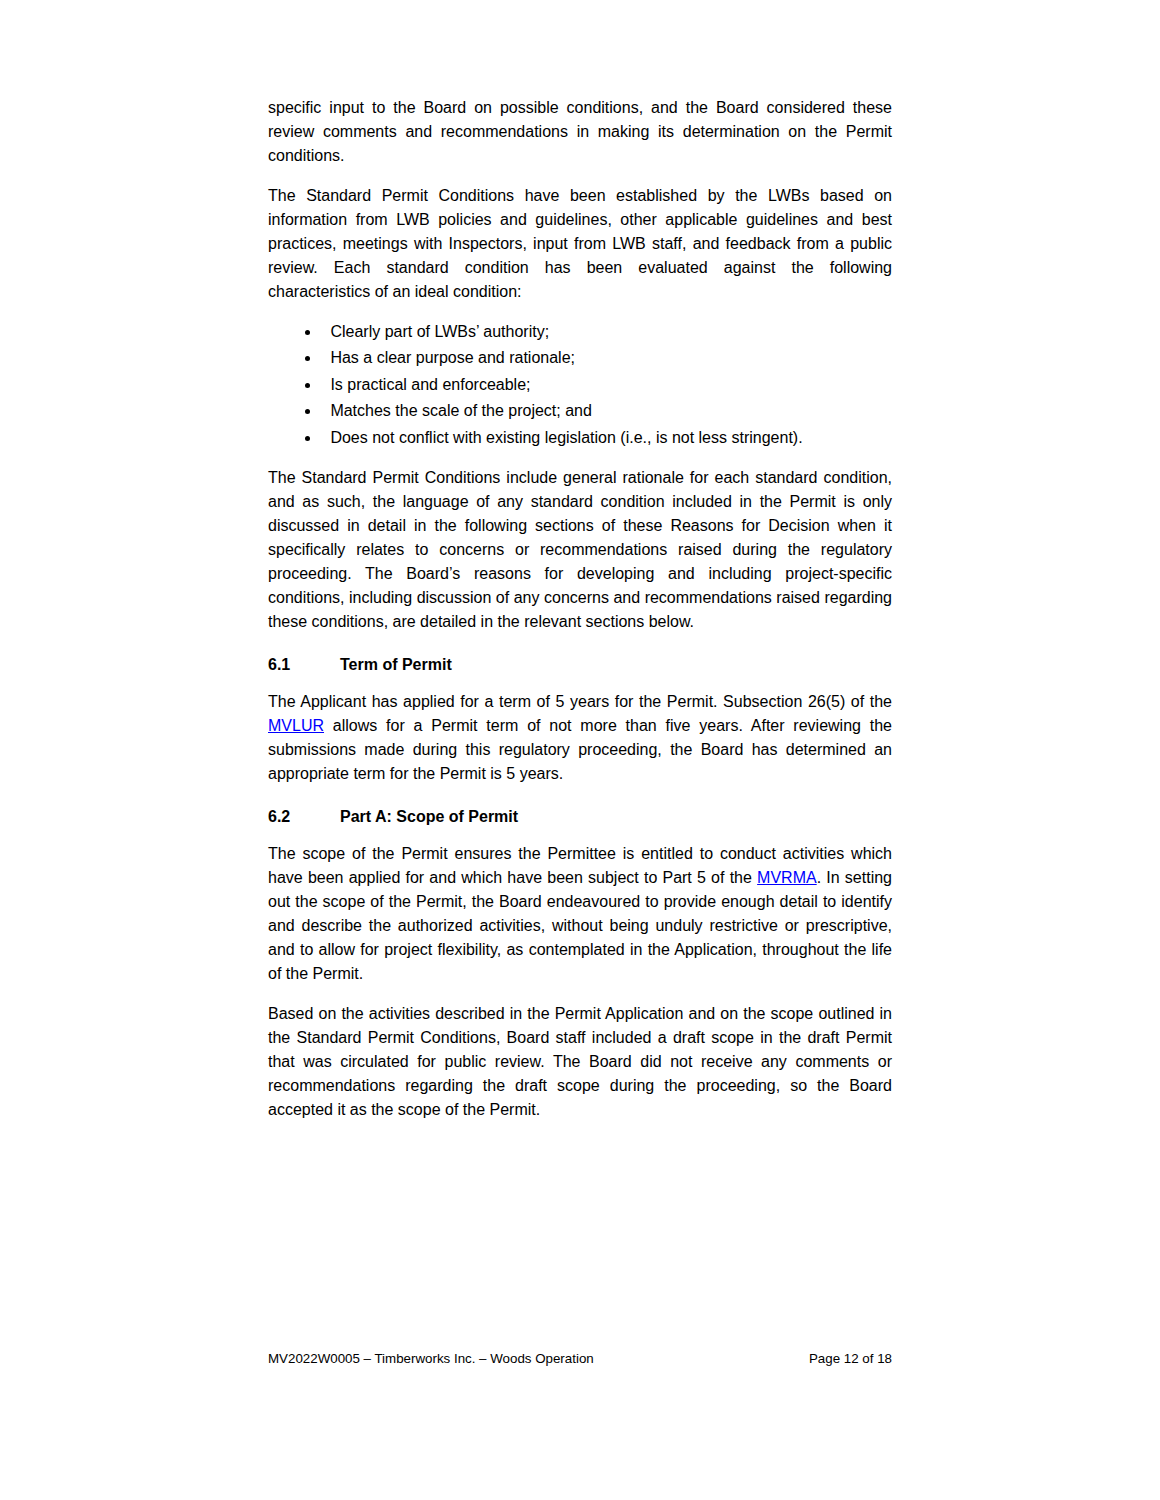specific input to the Board on possible conditions, and the Board considered these review comments and recommendations in making its determination on the Permit conditions.
The Standard Permit Conditions have been established by the LWBs based on information from LWB policies and guidelines, other applicable guidelines and best practices, meetings with Inspectors, input from LWB staff, and feedback from a public review. Each standard condition has been evaluated against the following characteristics of an ideal condition:
Clearly part of LWBs’ authority;
Has a clear purpose and rationale;
Is practical and enforceable;
Matches the scale of the project; and
Does not conflict with existing legislation (i.e., is not less stringent).
The Standard Permit Conditions include general rationale for each standard condition, and as such, the language of any standard condition included in the Permit is only discussed in detail in the following sections of these Reasons for Decision when it specifically relates to concerns or recommendations raised during the regulatory proceeding. The Board’s reasons for developing and including project-specific conditions, including discussion of any concerns and recommendations raised regarding these conditions, are detailed in the relevant sections below.
6.1 Term of Permit
The Applicant has applied for a term of 5 years for the Permit. Subsection 26(5) of the MVLUR allows for a Permit term of not more than five years. After reviewing the submissions made during this regulatory proceeding, the Board has determined an appropriate term for the Permit is 5 years.
6.2 Part A: Scope of Permit
The scope of the Permit ensures the Permittee is entitled to conduct activities which have been applied for and which have been subject to Part 5 of the MVRMA. In setting out the scope of the Permit, the Board endeavoured to provide enough detail to identify and describe the authorized activities, without being unduly restrictive or prescriptive, and to allow for project flexibility, as contemplated in the Application, throughout the life of the Permit.
Based on the activities described in the Permit Application and on the scope outlined in the Standard Permit Conditions, Board staff included a draft scope in the draft Permit that was circulated for public review. The Board did not receive any comments or recommendations regarding the draft scope during the proceeding, so the Board accepted it as the scope of the Permit.
MV2022W0005 – Timberworks Inc. – Woods Operation Page 12 of 18